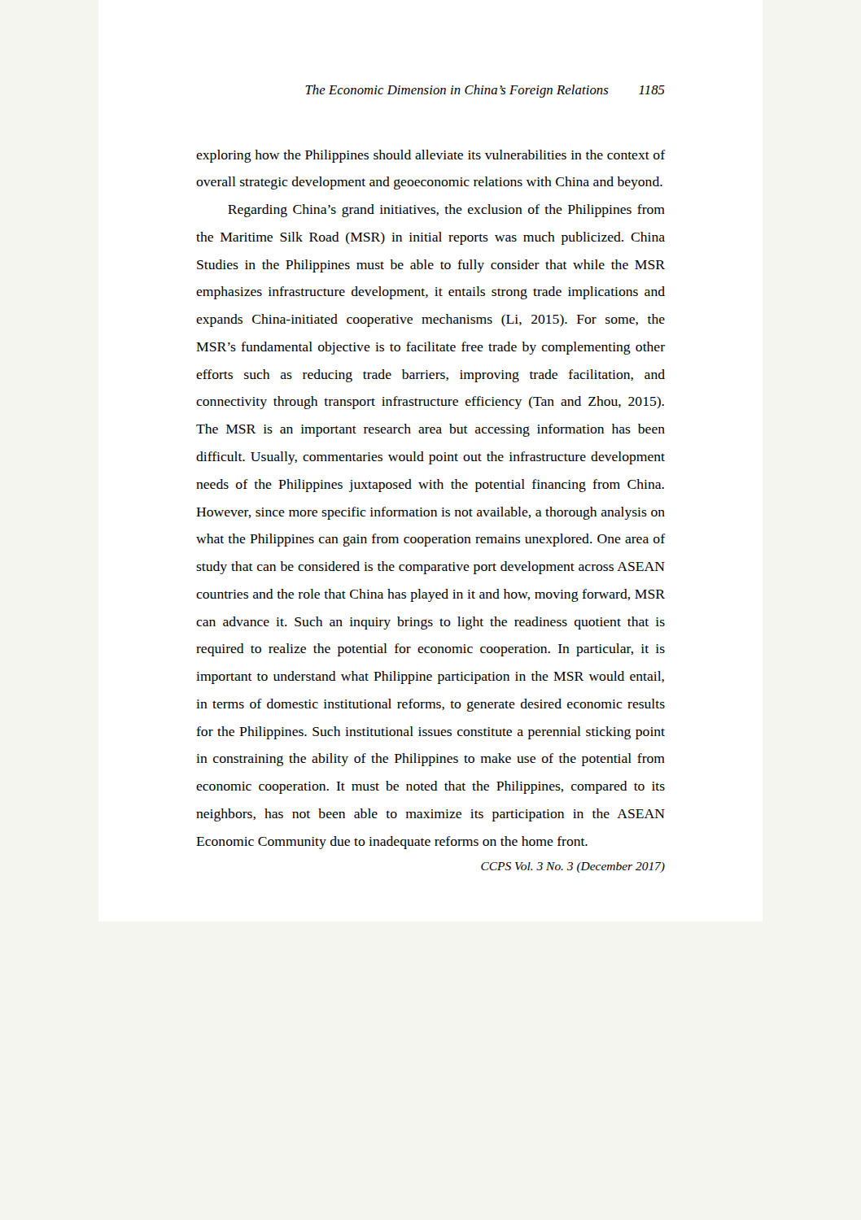The Economic Dimension in China’s Foreign Relations1185
exploring how the Philippines should alleviate its vulnerabilities in the context of overall strategic development and geoeconomic relations with China and beyond.
Regarding China’s grand initiatives, the exclusion of the Philippines from the Maritime Silk Road (MSR) in initial reports was much publicized. China Studies in the Philippines must be able to fully consider that while the MSR emphasizes infrastructure development, it entails strong trade implications and expands China-initiated cooperative mechanisms (Li, 2015). For some, the MSR’s fundamental objective is to facilitate free trade by complementing other efforts such as reducing trade barriers, improving trade facilitation, and connectivity through transport infrastructure efficiency (Tan and Zhou, 2015). The MSR is an important research area but accessing information has been difficult. Usually, commentaries would point out the infrastructure development needs of the Philippines juxtaposed with the potential financing from China. However, since more specific information is not available, a thorough analysis on what the Philippines can gain from cooperation remains unexplored. One area of study that can be considered is the comparative port development across ASEAN countries and the role that China has played in it and how, moving forward, MSR can advance it. Such an inquiry brings to light the readiness quotient that is required to realize the potential for economic cooperation. In particular, it is important to understand what Philippine participation in the MSR would entail, in terms of domestic institutional reforms, to generate desired economic results for the Philippines. Such institutional issues constitute a perennial sticking point in constraining the ability of the Philippines to make use of the potential from economic cooperation. It must be noted that the Philippines, compared to its neighbors, has not been able to maximize its participation in the ASEAN Economic Community due to inadequate reforms on the home front.
CCPS Vol. 3 No. 3 (December 2017)